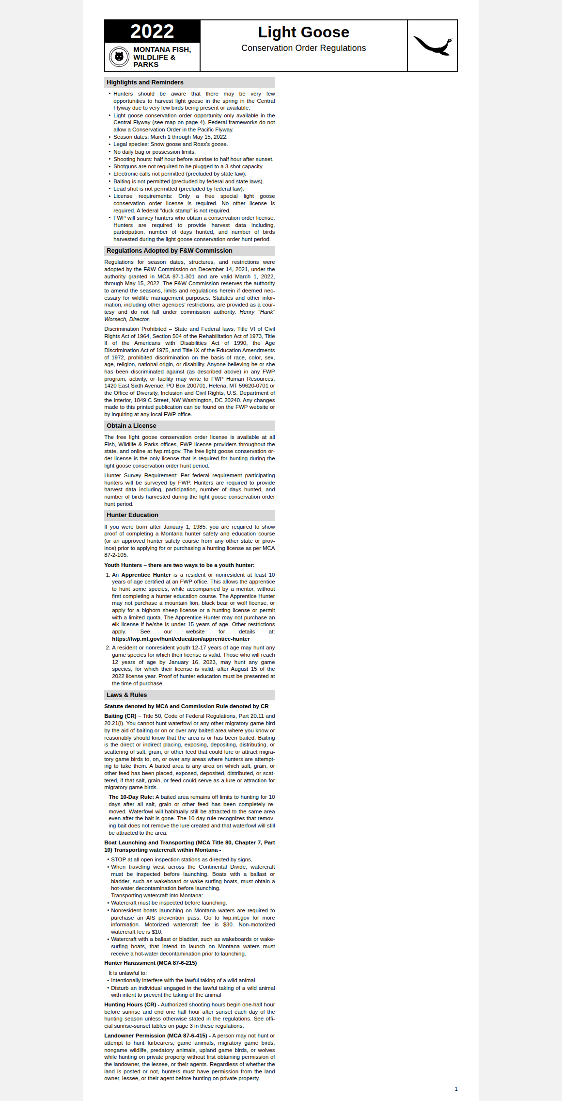2022
MONTANA FISH,
WILDLIFE & PARKS
Light Goose
Conservation Order Regulations
Highlights and Reminders
Hunters should be aware that there may be very few opportunities to harvest light geese in the spring in the Central Flyway due to very few birds being present or available.
Light goose conservation order opportunity only available in the Central Flyway (see map on page 4). Federal frameworks do not allow a Conservation Order in the Pacific Flyway.
Season dates: March 1 through May 15, 2022.
Legal species: Snow goose and Ross's goose.
No daily bag or possession limits.
Shooting hours: half hour before sunrise to half hour after sunset.
Shotguns are not required to be plugged to a 3-shot capacity.
Electronic calls not permitted (precluded by state law).
Baiting is not permitted (precluded by federal and state laws).
Lead shot is not permitted (precluded by federal law).
License requirements: Only a free special light goose conservation order license is required. No other license is required. A federal "duck stamp" is not required.
FWP will survey hunters who obtain a conservation order license. Hunters are required to provide harvest data including, participation, number of days hunted, and number of birds harvested during the light goose conservation order hunt period.
Regulations Adopted by F&W Commission
Regulations for season dates, structures, and restrictions were adopted by the F&W Commission on December 14, 2021, under the authority granted in MCA 87-1-301 and are valid March 1, 2022, through May 15, 2022. The F&W Commission reserves the authority to amend the seasons, limits and regulations herein if deemed necessary for wildlife management purposes. Statutes and other information, including other agencies' restrictions, are provided as a courtesy and do not fall under commission authority. Henry "Hank" Worsech, Director.
Discrimination Prohibited – State and Federal laws, Title VI of Civil Rights Act of 1964, Section 504 of the Rehabilitation Act of 1973, Title II of the Americans with Disabilities Act of 1990, the Age Discrimination Act of 1975, and Title IX of the Education Amendments of 1972, prohibited discrimination on the basis of race, color, sex, age, religion, national origin, or disability. Anyone believing he or she has been discriminated against (as described above) in any FWP program, activity, or facility may write to FWP Human Resources, 1420 East Sixth Avenue, PO Box 200701, Helena, MT 59620-0701 or the Office of Diversity, Inclusion and Civil Rights, U.S. Department of the Interior, 1849 C Street, NW Washington, DC 20240. Any changes made to this printed publication can be found on the FWP website or by inquiring at any local FWP office.
Obtain a License
The free light goose conservation order license is available at all Fish, Wildlife & Parks offices, FWP license providers throughout the state, and online at fwp.mt.gov. The free light goose conservation order license is the only license that is required for hunting during the light goose conservation order hunt period.
Hunter Survey Requirement: Per federal requirement participating hunters will be surveyed by FWP. Hunters are required to provide harvest data including, participation, number of days hunted, and number of birds harvested during the light goose conservation order hunt period.
Hunter Education
If you were born after January 1, 1985, you are required to show proof of completing a Montana hunter safety and education course (or an approved hunter safety course from any other state or province) prior to applying for or purchasing a hunting license as per MCA 87-2-105.
Youth Hunters – there are two ways to be a youth hunter:
An Apprentice Hunter is a resident or nonresident at least 10 years of age certified at an FWP office. This allows the apprentice to hunt some species, while accompanied by a mentor, without first completing a hunter education course. The Apprentice Hunter may not purchase a mountain lion, black bear or wolf license, or apply for a bighorn sheep license or a hunting license or permit with a limited quota. The Apprentice Hunter may not purchase an elk license if he/she is under 15 years of age. Other restrictions apply. See our website for details at: https://fwp.mt.gov/hunt/education/apprentice-hunter
A resident or nonresident youth 12-17 years of age may hunt any game species for which their license is valid. Those who will reach 12 years of age by January 16, 2023, may hunt any game species, for which their license is valid, after August 15 of the 2022 license year. Proof of hunter education must be presented at the time of purchase.
Laws & Rules
Statute denoted by MCA and Commission Rule denoted by CR
Baiting (CR) – Title 50, Code of Federal Regulations, Part 20.11 and 20.21(i). You cannot hunt waterfowl or any other migratory game bird by the aid of baiting or on or over any baited area where you know or reasonably should know that the area is or has been baited. Baiting is the direct or indirect placing, exposing, depositing, distributing, or scattering of salt, grain, or other feed that could lure or attract migratory game birds to, on, or over any areas where hunters are attempting to take them. A baited area is any area on which salt, grain, or other feed has been placed, exposed, deposited, distributed, or scattered, if that salt, grain, or feed could serve as a lure or attraction for migratory game birds.
The 10-Day Rule: A baited area remains off limits to hunting for 10 days after all salt, grain or other feed has been completely removed. Waterfowl will habitually still be attracted to the same area even after the bait is gone. The 10-day rule recognizes that removing bait does not remove the lure created and that waterfowl will still be attracted to the area.
Boat Launching and Transporting (MCA Title 80, Chapter 7, Part 10) Transporting watercraft within Montana -
STOP at all open inspection stations as directed by signs.
When traveling west across the Continental Divide, watercraft must be inspected before launching. Boats with a ballast or bladder, such as wakeboard or wake-surfing boats, must obtain a hot-water decontamination before launching.
Transporting watercraft into Montana:
Watercraft must be inspected before launching.
Nonresident boats launching on Montana waters are required to purchase an AIS prevention pass. Go to fwp.mt.gov for more information. Motorized watercraft fee is $30. Non-motorized watercraft fee is $10.
Watercraft with a ballast or bladder, such as wakeboards or wake-surfing boats, that intend to launch on Montana waters must receive a hot-water decontamination prior to launching.
Hunter Harassment (MCA 87-6-215)
It is unlawful to:
Intentionally interfere with the lawful taking of a wild animal
Disturb an individual engaged in the lawful taking of a wild animal with intent to prevent the taking of the animal
Hunting Hours (CR) - Authorized shooting hours begin one-half hour before sunrise and end one half hour after sunset each day of the hunting season unless otherwise stated in the regulations. See official sunrise-sunset tables on page 3 in these regulations.
Landowner Permission (MCA 87-6-415) - A person may not hunt or attempt to hunt furbearers, game animals, migratory game birds, nongame wildlife, predatory animals, upland game birds, or wolves while hunting on private property without first obtaining permission of the landowner, the lessee, or their agents. Regardless of whether the land is posted or not, hunters must have permission from the land owner, lessee, or their agent before hunting on private property.
1